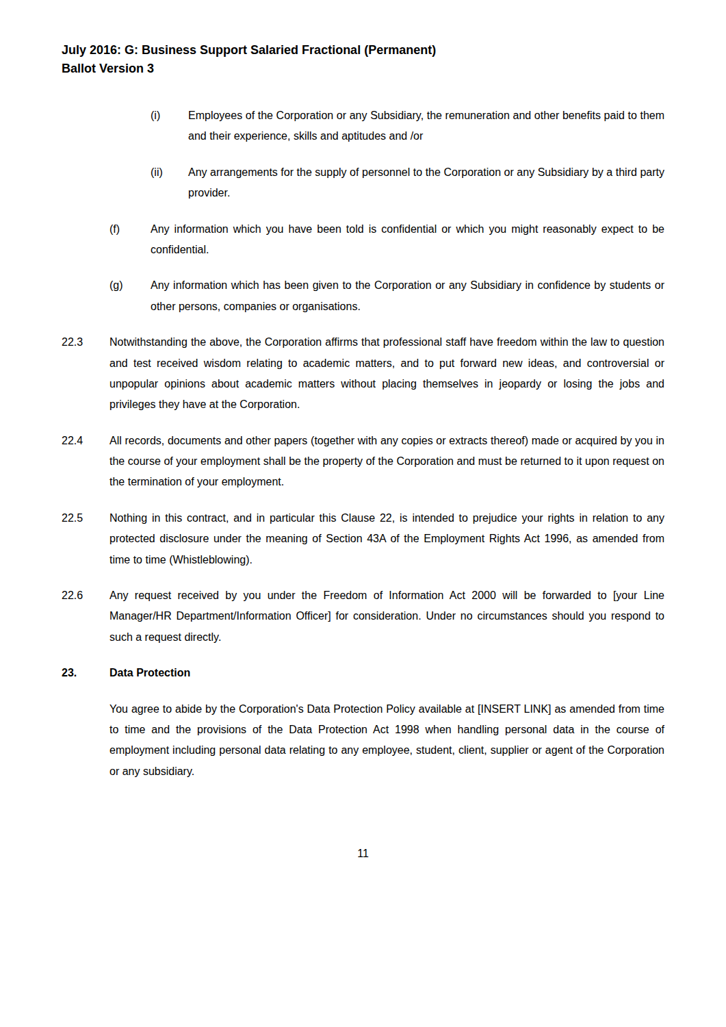July 2016: G: Business Support Salaried Fractional (Permanent)
Ballot Version 3
(i)
Employees of the Corporation or any Subsidiary, the remuneration and other benefits paid to them and their experience, skills and aptitudes and /or
(ii)
Any arrangements for the supply of personnel to the Corporation or any Subsidiary by a third party provider.
(f)
Any information which you have been told is confidential or which you might reasonably expect to be confidential.
(g)
Any information which has been given to the Corporation or any Subsidiary in confidence by students or other persons, companies or organisations.
22.3
Notwithstanding the above, the Corporation affirms that professional staff have freedom within the law to question and test received wisdom relating to academic matters, and to put forward new ideas, and controversial or unpopular opinions about academic matters without placing themselves in jeopardy or losing the jobs and privileges they have at the Corporation.
22.4
All records, documents and other papers (together with any copies or extracts thereof) made or acquired by you in the course of your employment shall be the property of the Corporation and must be returned to it upon request on the termination of your employment.
22.5
Nothing in this contract, and in particular this Clause 22, is intended to prejudice your rights in relation to any protected disclosure under the meaning of Section 43A of the Employment Rights Act 1996, as amended from time to time (Whistleblowing).
22.6
Any request received by you under the Freedom of Information Act 2000 will be forwarded to [your Line Manager/HR Department/Information Officer] for consideration. Under no circumstances should you respond to such a request directly.
23.
Data Protection
You agree to abide by the Corporation's Data Protection Policy available at [INSERT LINK] as amended from time to time and the provisions of the Data Protection Act 1998 when handling personal data in the course of employment including personal data relating to any employee, student, client, supplier or agent of the Corporation or any subsidiary.
11